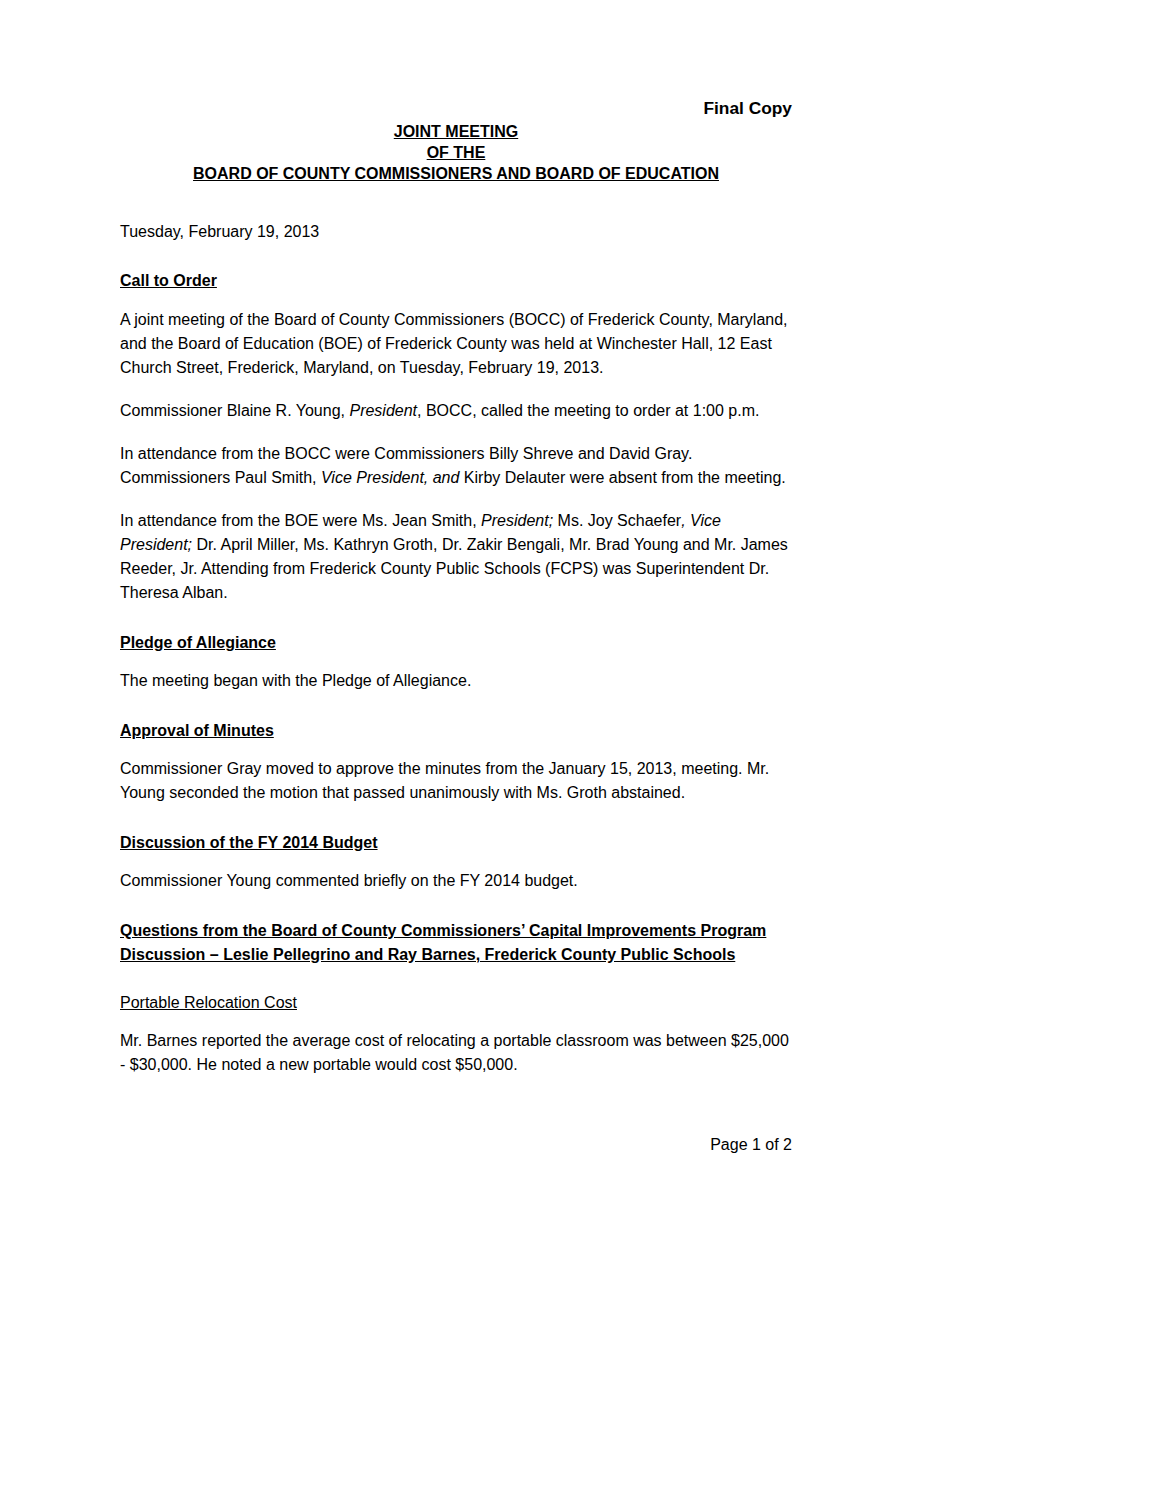Final Copy
JOINT MEETING OF THE BOARD OF COUNTY COMMISSIONERS AND BOARD OF EDUCATION
Tuesday, February 19, 2013
Call to Order
A joint meeting of the Board of County Commissioners (BOCC) of Frederick County, Maryland, and the Board of Education (BOE) of Frederick County was held at Winchester Hall, 12 East Church Street, Frederick, Maryland, on Tuesday, February 19, 2013.
Commissioner Blaine R. Young, President, BOCC, called the meeting to order at 1:00 p.m.
In attendance from the BOCC were Commissioners Billy Shreve and David Gray. Commissioners Paul Smith, Vice President, and Kirby Delauter were absent from the meeting.
In attendance from the BOE were Ms. Jean Smith, President; Ms. Joy Schaefer, Vice President; Dr. April Miller, Ms. Kathryn Groth, Dr. Zakir Bengali, Mr. Brad Young and Mr. James Reeder, Jr. Attending from Frederick County Public Schools (FCPS) was Superintendent Dr. Theresa Alban.
Pledge of Allegiance
The meeting began with the Pledge of Allegiance.
Approval of Minutes
Commissioner Gray moved to approve the minutes from the January 15, 2013, meeting. Mr. Young seconded the motion that passed unanimously with Ms. Groth abstained.
Discussion of the FY 2014 Budget
Commissioner Young commented briefly on the FY 2014 budget.
Questions from the Board of County Commissioners’ Capital Improvements Program Discussion – Leslie Pellegrino and Ray Barnes, Frederick County Public Schools
Portable Relocation Cost
Mr. Barnes reported the average cost of relocating a portable classroom was between $25,000 - $30,000. He noted a new portable would cost $50,000.
Page 1 of 2